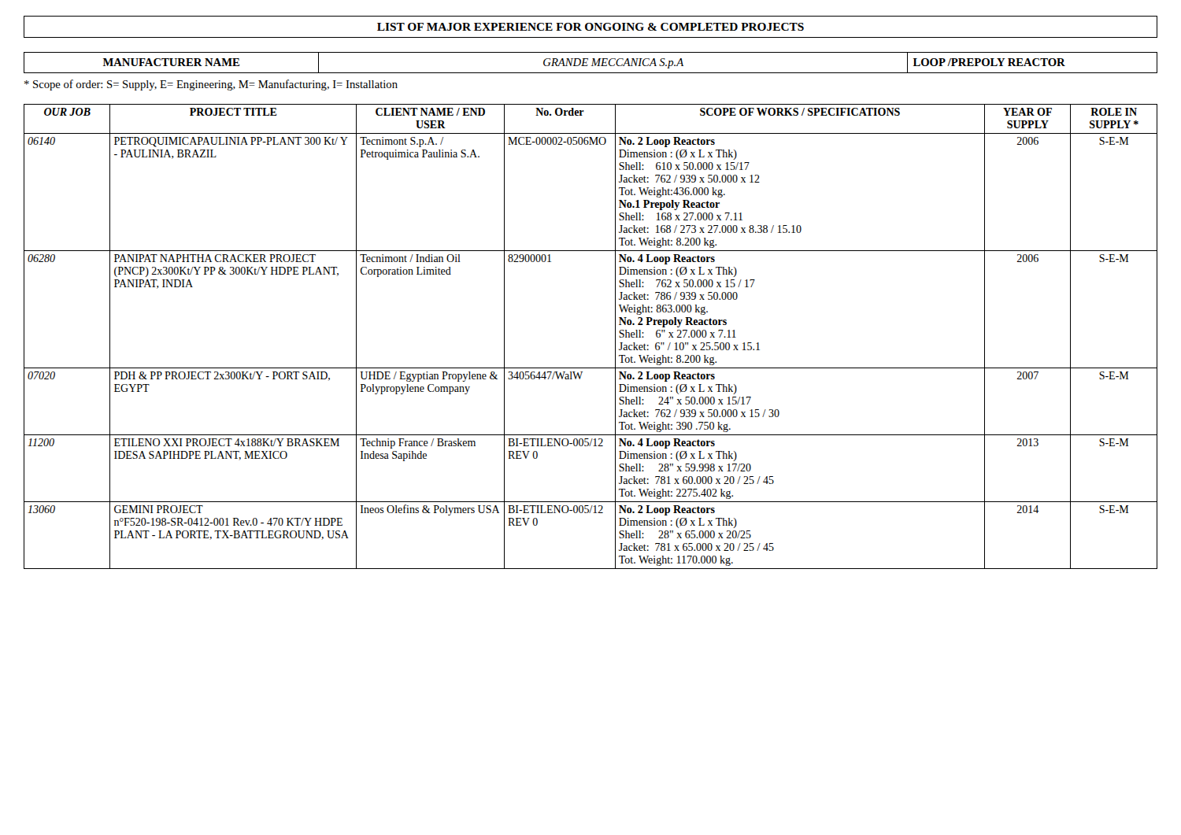LIST OF MAJOR EXPERIENCE FOR ONGOING & COMPLETED PROJECTS
| MANUFACTURER NAME | GRANDE MECCANICA S.p.A | LOOP /PREPOLY REACTOR |
* Scope of order: S= Supply, E= Engineering, M= Manufacturing, I= Installation
| OUR JOB | PROJECT TITLE | CLIENT NAME / END USER | No. Order | SCOPE OF WORKS / SPECIFICATIONS | YEAR OF SUPPLY | ROLE IN SUPPLY * |
| --- | --- | --- | --- | --- | --- | --- |
| 06140 | PETROQUIMICAPAULINIA PP-PLANT 300 Kt/ Y - PAULINIA, BRAZIL | Tecnimont S.p.A. / Petroquimica Paulinia S.A. | MCE-00002-0506MO | No. 2 Loop Reactors Dimension : (Ø x L x Thk) Shell: 610 x 50.000 x 15/17 Jacket: 762 / 939 x 50.000 x 12 Tot. Weight:436.000 kg. No.1 Prepoly Reactor Shell: 168 x 27.000 x 7.11 Jacket: 168 / 273 x 27.000 x 8.38 / 15.10 Tot. Weight: 8.200 kg. | 2006 | S-E-M |
| 06280 | PANIPAT NAPHTHA CRACKER PROJECT (PNCP) 2x300Kt/Y PP & 300Kt/Y HDPE PLANT, PANIPAT, INDIA | Tecnimont / Indian Oil Corporation Limited | 82900001 | No. 4 Loop Reactors Dimension : (Ø x L x Thk) Shell: 762 x 50.000 x 15 / 17 Jacket: 786 / 939 x 50.000 Weight: 863.000 kg. No. 2 Prepoly Reactors Shell: 6" x 27.000 x 7.11 Jacket: 6" / 10" x 25.500 x 15.1 Tot. Weight: 8.200 kg. | 2006 | S-E-M |
| 07020 | PDH & PP PROJECT 2x300Kt/Y - PORT SAID, EGYPT | UHDE / Egyptian Propylene & Polypropylene Company | 34056447/WalW | No. 2 Loop Reactors Dimension : (Ø x L x Thk) Shell: 24" x 50.000 x 15/17 Jacket: 762 / 939 x 50.000 x 15 / 30 Tot. Weight: 390 .750 kg. | 2007 | S-E-M |
| 11200 | ETILENO XXI PROJECT 4x188Kt/Y BRASKEM IDESA SAPIHDPE PLANT, MEXICO | Technip France / Braskem Indesa Sapihde | BI-ETILENO-005/12 REV 0 | No. 4 Loop Reactors Dimension : (Ø x L x Thk) Shell: 28" x 59.998 x 17/20 Jacket: 781 x 60.000 x 20 / 25 / 45 Tot. Weight: 2275.402 kg. | 2013 | S-E-M |
| 13060 | GEMINI PROJECT n°F520-198-SR-0412-001 Rev.0 - 470 KT/Y HDPE PLANT - LA PORTE, TX-BATTLEGROUND, USA | Ineos Olefins & Polymers USA | BI-ETILENO-005/12 REV 0 | No. 2 Loop Reactors Dimension : (Ø x L x Thk) Shell: 28" x 65.000 x 20/25 Jacket: 781 x 65.000 x 20 / 25 / 45 Tot. Weight: 1170.000 kg. | 2014 | S-E-M |